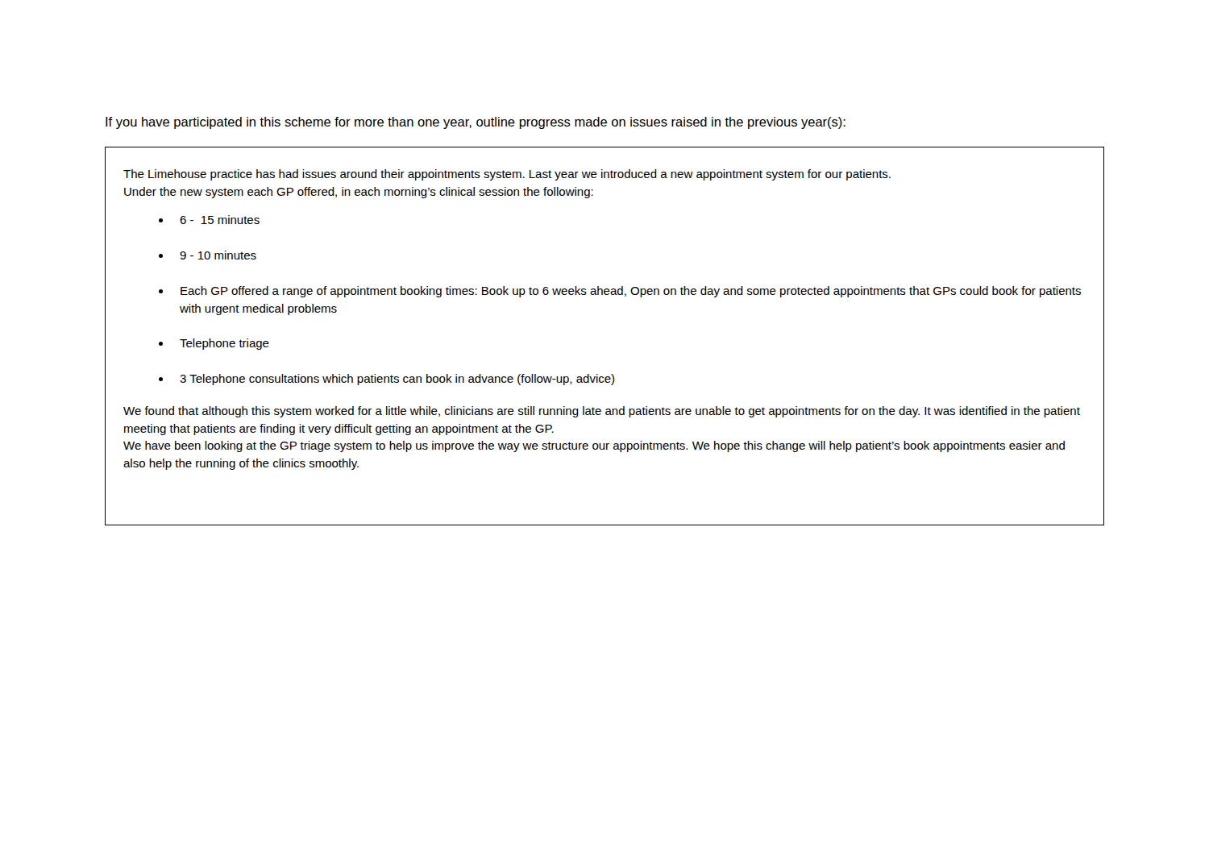If you have participated in this scheme for more than one year, outline progress made on issues raised in the previous year(s):
The Limehouse practice has had issues around their appointments system. Last year we introduced a new appointment system for our patients.
Under the new system each GP offered, in each morning’s clinical session the following:
6 - 15 minutes
9 - 10 minutes
Each GP offered a range of appointment booking times: Book up to 6 weeks ahead, Open on the day and some protected appointments that GPs could book for patients with urgent medical problems
Telephone triage
3 Telephone consultations which patients can book in advance (follow-up, advice)
We found that although this system worked for a little while, clinicians are still running late and patients are unable to get appointments for on the day. It was identified in the patient meeting that patients are finding it very difficult getting an appointment at the GP.
We have been looking at the GP triage system to help us improve the way we structure our appointments. We hope this change will help patient’s book appointments easier and also help the running of the clinics smoothly.